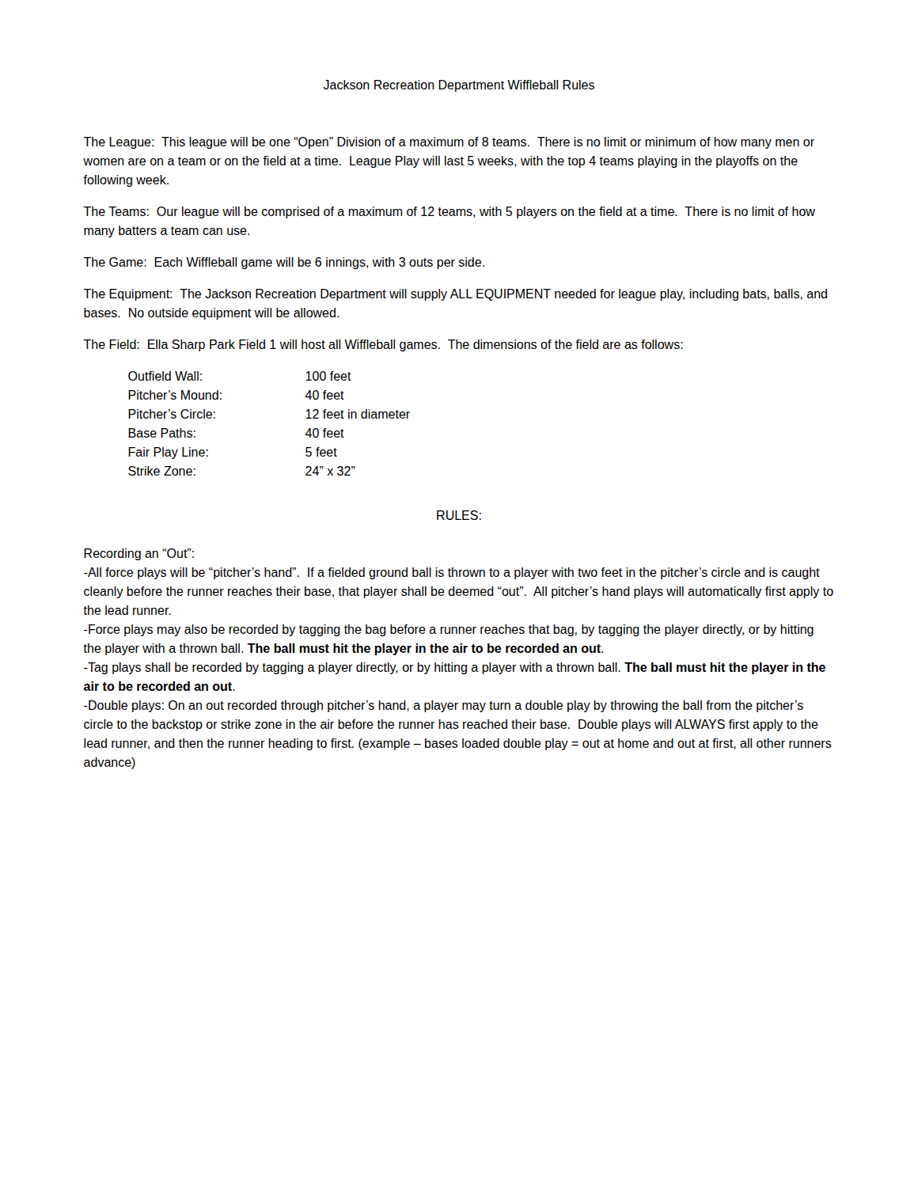Jackson Recreation Department Wiffleball Rules
The League: This league will be one “Open” Division of a maximum of 8 teams. There is no limit or minimum of how many men or women are on a team or on the field at a time. League Play will last 5 weeks, with the top 4 teams playing in the playoffs on the following week.
The Teams: Our league will be comprised of a maximum of 12 teams, with 5 players on the field at a time. There is no limit of how many batters a team can use.
The Game: Each Wiffleball game will be 6 innings, with 3 outs per side.
The Equipment: The Jackson Recreation Department will supply ALL EQUIPMENT needed for league play, including bats, balls, and bases. No outside equipment will be allowed.
The Field: Ella Sharp Park Field 1 will host all Wiffleball games. The dimensions of the field are as follows:
| Outfield Wall: | 100 feet |
| Pitcher’s Mound: | 40 feet |
| Pitcher’s Circle: | 12 feet in diameter |
| Base Paths: | 40 feet |
| Fair Play Line: | 5 feet |
| Strike Zone: | 24” x 32” |
RULES:
Recording an “Out”:
-All force plays will be “pitcher’s hand”. If a fielded ground ball is thrown to a player with two feet in the pitcher’s circle and is caught cleanly before the runner reaches their base, that player shall be deemed “out”. All pitcher’s hand plays will automatically first apply to the lead runner.
-Force plays may also be recorded by tagging the bag before a runner reaches that bag, by tagging the player directly, or by hitting the player with a thrown ball. The ball must hit the player in the air to be recorded an out.
-Tag plays shall be recorded by tagging a player directly, or by hitting a player with a thrown ball. The ball must hit the player in the air to be recorded an out.
-Double plays: On an out recorded through pitcher’s hand, a player may turn a double play by throwing the ball from the pitcher’s circle to the backstop or strike zone in the air before the runner has reached their base. Double plays will ALWAYS first apply to the lead runner, and then the runner heading to first. (example – bases loaded double play = out at home and out at first, all other runners advance)